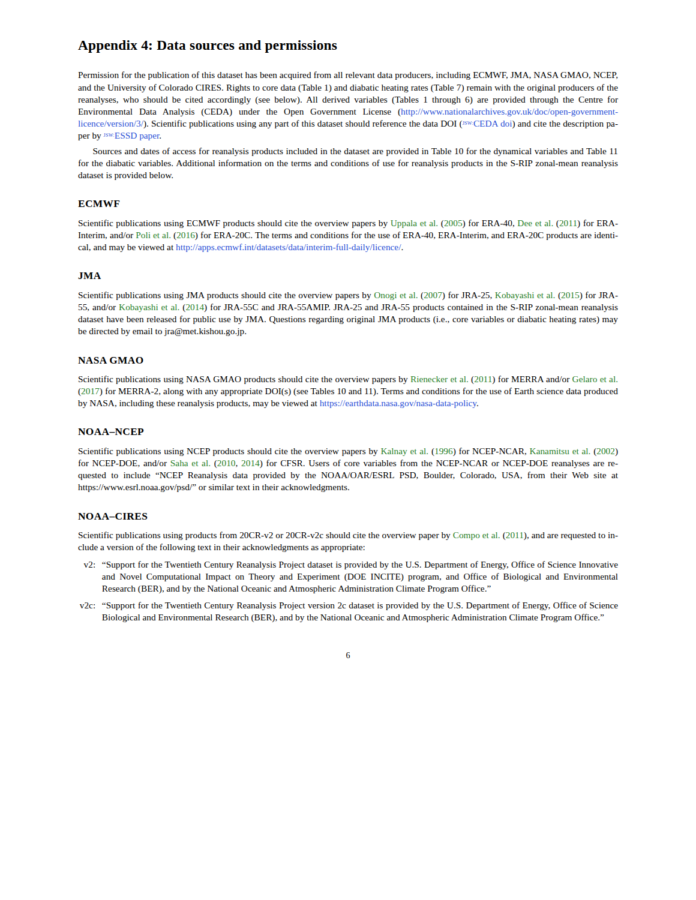Appendix 4: Data sources and permissions
Permission for the publication of this dataset has been acquired from all relevant data producers, including ECMWF, JMA, NASA GMAO, NCEP, and the University of Colorado CIRES. Rights to core data (Table 1) and diabatic heating rates (Table 7) remain with the original producers of the reanalyses, who should be cited accordingly (see below). All derived variables (Tables 1 through 6) are provided through the Centre for Environmental Data Analysis (CEDA) under the Open Government License (http://www.nationalarchives.gov.uk/doc/open-government-licence/version/3/). Scientific publications using any part of this dataset should reference the data DOI (JSW: CEDA doi) and cite the description paper by JSW: ESSD paper.
Sources and dates of access for reanalysis products included in the dataset are provided in Table 10 for the dynamical variables and Table 11 for the diabatic variables. Additional information on the terms and conditions of use for reanalysis products in the S-RIP zonal-mean reanalysis dataset is provided below.
ECMWF
Scientific publications using ECMWF products should cite the overview papers by Uppala et al. (2005) for ERA-40, Dee et al. (2011) for ERA-Interim, and/or Poli et al. (2016) for ERA-20C. The terms and conditions for the use of ERA-40, ERA-Interim, and ERA-20C products are identical, and may be viewed at http://apps.ecmwf.int/datasets/data/interim-full-daily/licence/.
JMA
Scientific publications using JMA products should cite the overview papers by Onogi et al. (2007) for JRA-25, Kobayashi et al. (2015) for JRA-55, and/or Kobayashi et al. (2014) for JRA-55C and JRA-55AMIP. JRA-25 and JRA-55 products contained in the S-RIP zonal-mean reanalysis dataset have been released for public use by JMA. Questions regarding original JMA products (i.e., core variables or diabatic heating rates) may be directed by email to jra@met.kishou.go.jp.
NASA GMAO
Scientific publications using NASA GMAO products should cite the overview papers by Rienecker et al. (2011) for MERRA and/or Gelaro et al. (2017) for MERRA-2, along with any appropriate DOI(s) (see Tables 10 and 11). Terms and conditions for the use of Earth science data produced by NASA, including these reanalysis products, may be viewed at https://earthdata.nasa.gov/nasa-data-policy.
NOAA–NCEP
Scientific publications using NCEP products should cite the overview papers by Kalnay et al. (1996) for NCEP-NCAR, Kanamitsu et al. (2002) for NCEP-DOE, and/or Saha et al. (2010, 2014) for CFSR. Users of core variables from the NCEP-NCAR or NCEP-DOE reanalyses are requested to include “NCEP Reanalysis data provided by the NOAA/OAR/ESRL PSD, Boulder, Colorado, USA, from their Web site at https://www.esrl.noaa.gov/psd/” or similar text in their acknowledgments.
NOAA–CIRES
Scientific publications using products from 20CR-v2 or 20CR-v2c should cite the overview paper by Compo et al. (2011), and are requested to include a version of the following text in their acknowledgments as appropriate:
v2: “Support for the Twentieth Century Reanalysis Project dataset is provided by the U.S. Department of Energy, Office of Science Innovative and Novel Computational Impact on Theory and Experiment (DOE INCITE) program, and Office of Biological and Environmental Research (BER), and by the National Oceanic and Atmospheric Administration Climate Program Office.”
v2c: “Support for the Twentieth Century Reanalysis Project version 2c dataset is provided by the U.S. Department of Energy, Office of Science Biological and Environmental Research (BER), and by the National Oceanic and Atmospheric Administration Climate Program Office.”
6